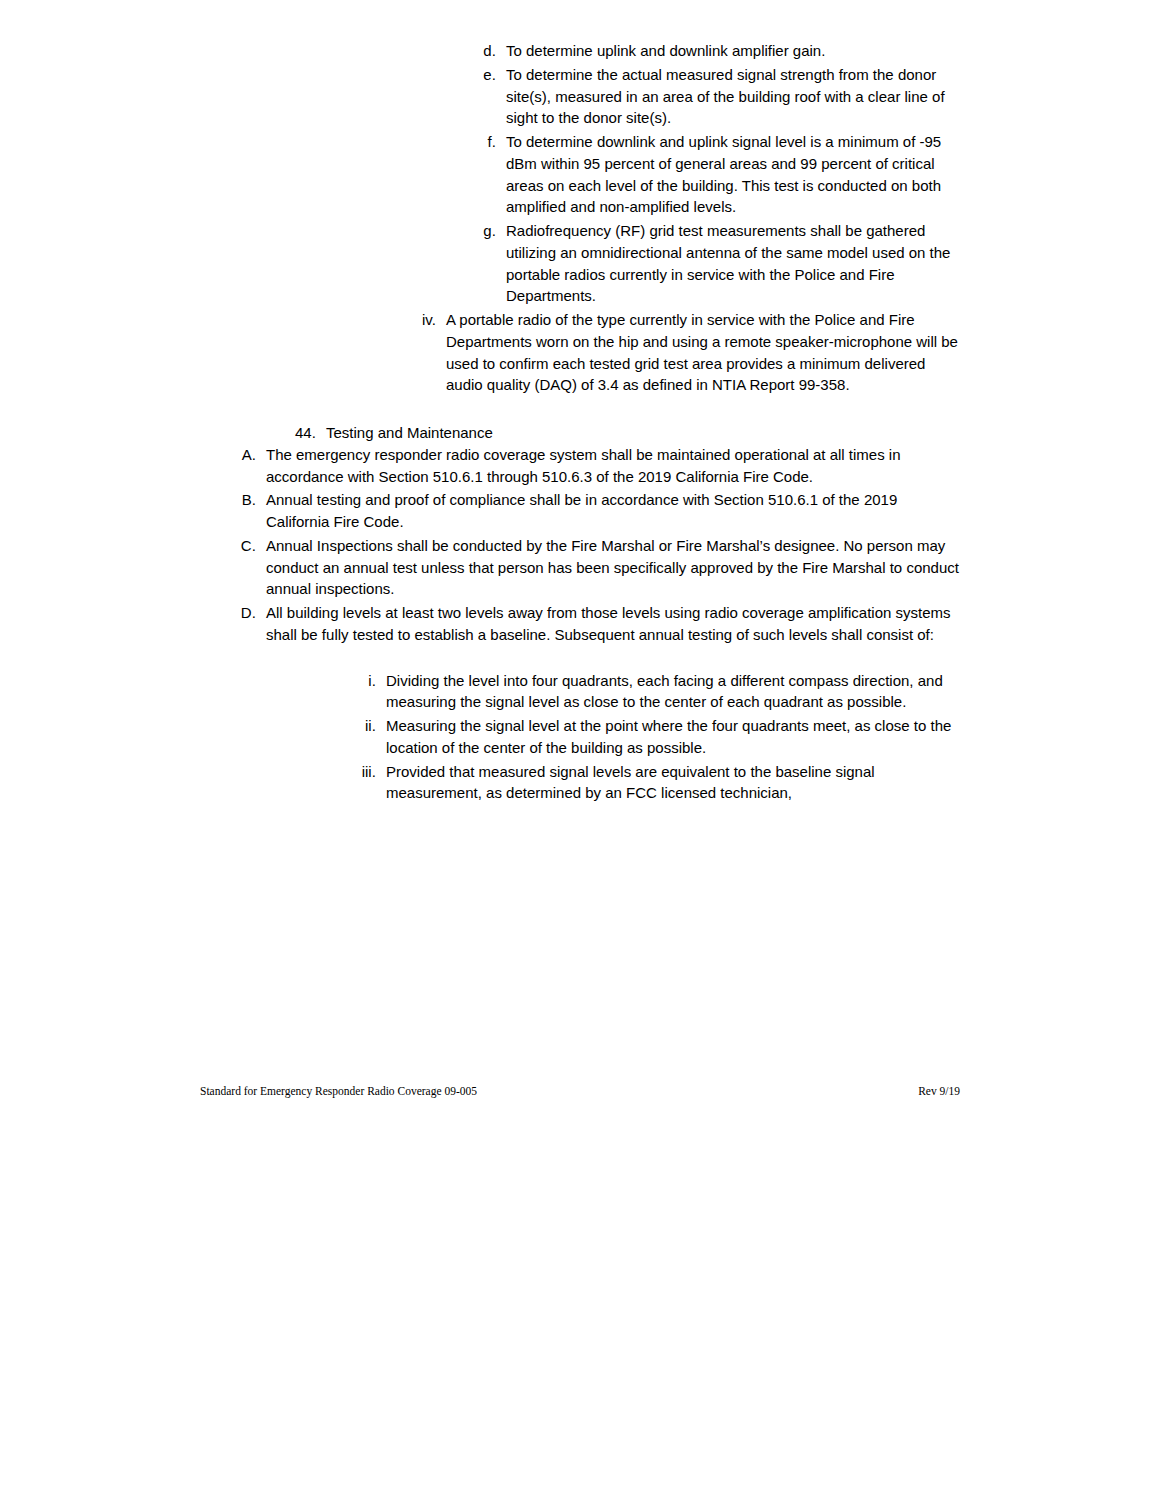To determine uplink and downlink amplifier gain.
To determine the actual measured signal strength from the donor site(s), measured in an area of the building roof with a clear line of sight to the donor site(s).
To determine downlink and uplink signal level is a minimum of -95 dBm within 95 percent of general areas and 99 percent of critical areas on each level of the building. This test is conducted on both amplified and non-amplified levels.
Radiofrequency (RF) grid test measurements shall be gathered utilizing an omnidirectional antenna of the same model used on the portable radios currently in service with the Police and Fire Departments.
A portable radio of the type currently in service with the Police and Fire Departments worn on the hip and using a remote speaker-microphone will be used to confirm each tested grid test area provides a minimum delivered audio quality (DAQ) of 3.4 as defined in NTIA Report 99-358.
Testing and Maintenance
The emergency responder radio coverage system shall be maintained operational at all times in accordance with Section 510.6.1 through 510.6.3 of the 2019 California Fire Code.
Annual testing and proof of compliance shall be in accordance with Section 510.6.1 of the 2019 California Fire Code.
Annual Inspections shall be conducted by the Fire Marshal or Fire Marshal’s designee. No person may conduct an annual test unless that person has been specifically approved by the Fire Marshal to conduct annual inspections.
All building levels at least two levels away from those levels using radio coverage amplification systems shall be fully tested to establish a baseline. Subsequent annual testing of such levels shall consist of:
Dividing the level into four quadrants, each facing a different compass direction, and measuring the signal level as close to the center of each quadrant as possible.
Measuring the signal level at the point where the four quadrants meet, as close to the location of the center of the building as possible.
Provided that measured signal levels are equivalent to the baseline signal measurement, as determined by an FCC licensed technician,
Standard for Emergency Responder Radio Coverage 09-005 Rev 9/19